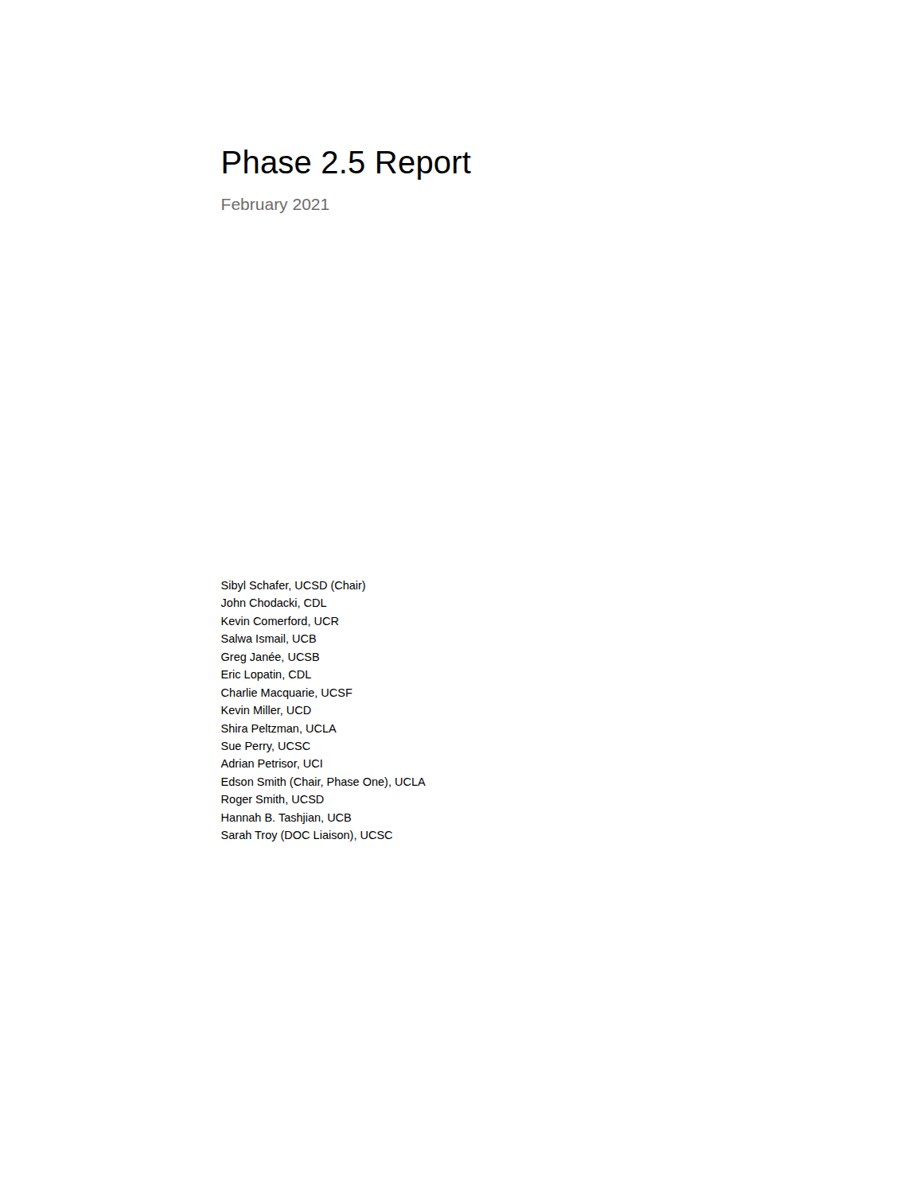Phase 2.5 Report
February 2021
Sibyl Schafer, UCSD (Chair)
John Chodacki, CDL
Kevin Comerford, UCR
Salwa Ismail, UCB
Greg Janée, UCSB
Eric Lopatin, CDL
Charlie Macquarie, UCSF
Kevin Miller, UCD
Shira Peltzman, UCLA
Sue Perry, UCSC
Adrian Petrisor, UCI
Edson Smith (Chair, Phase One), UCLA
Roger Smith, UCSD
Hannah B. Tashjian, UCB
Sarah Troy (DOC Liaison), UCSC